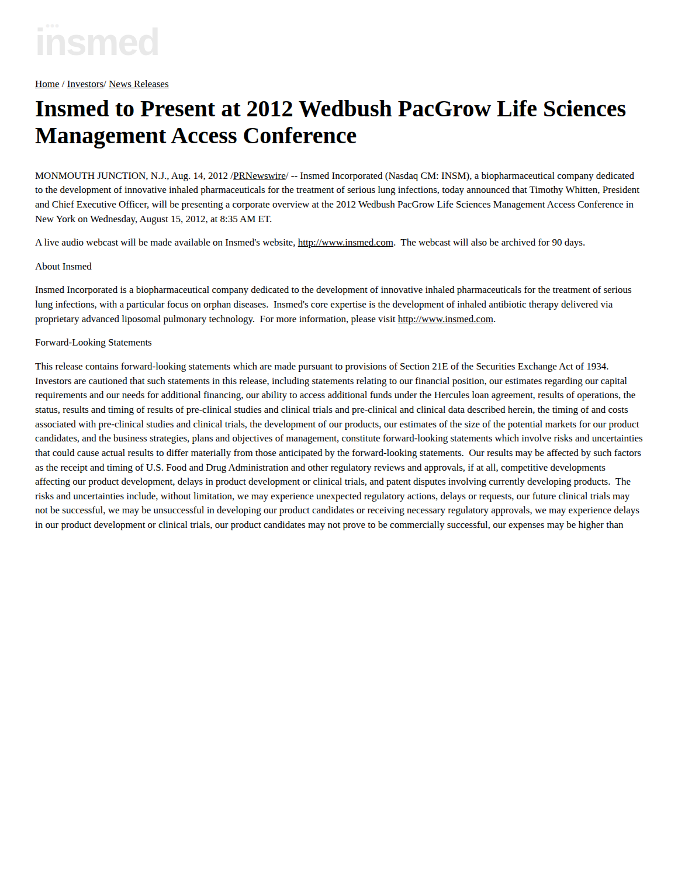•••insmed
Home / Investors/ News Releases
Insmed to Present at 2012 Wedbush PacGrow Life Sciences Management Access Conference
MONMOUTH JUNCTION, N.J., Aug. 14, 2012 /PRNewswire/ -- Insmed Incorporated (Nasdaq CM: INSM), a biopharmaceutical company dedicated to the development of innovative inhaled pharmaceuticals for the treatment of serious lung infections, today announced that Timothy Whitten, President and Chief Executive Officer, will be presenting a corporate overview at the 2012 Wedbush PacGrow Life Sciences Management Access Conference in New York on Wednesday, August 15, 2012, at 8:35 AM ET.
A live audio webcast will be made available on Insmed's website, http://www.insmed.com. The webcast will also be archived for 90 days.
About Insmed
Insmed Incorporated is a biopharmaceutical company dedicated to the development of innovative inhaled pharmaceuticals for the treatment of serious lung infections, with a particular focus on orphan diseases. Insmed's core expertise is the development of inhaled antibiotic therapy delivered via proprietary advanced liposomal pulmonary technology. For more information, please visit http://www.insmed.com.
Forward-Looking Statements
This release contains forward-looking statements which are made pursuant to provisions of Section 21E of the Securities Exchange Act of 1934. Investors are cautioned that such statements in this release, including statements relating to our financial position, our estimates regarding our capital requirements and our needs for additional financing, our ability to access additional funds under the Hercules loan agreement, results of operations, the status, results and timing of results of pre-clinical studies and clinical trials and pre-clinical and clinical data described herein, the timing of and costs associated with pre-clinical studies and clinical trials, the development of our products, our estimates of the size of the potential markets for our product candidates, and the business strategies, plans and objectives of management, constitute forward-looking statements which involve risks and uncertainties that could cause actual results to differ materially from those anticipated by the forward-looking statements. Our results may be affected by such factors as the receipt and timing of U.S. Food and Drug Administration and other regulatory reviews and approvals, if at all, competitive developments affecting our product development, delays in product development or clinical trials, and patent disputes involving currently developing products. The risks and uncertainties include, without limitation, we may experience unexpected regulatory actions, delays or requests, our future clinical trials may not be successful, we may be unsuccessful in developing our product candidates or receiving necessary regulatory approvals, we may experience delays in our product development or clinical trials, our product candidates may not prove to be commercially successful, our expenses may be higher than